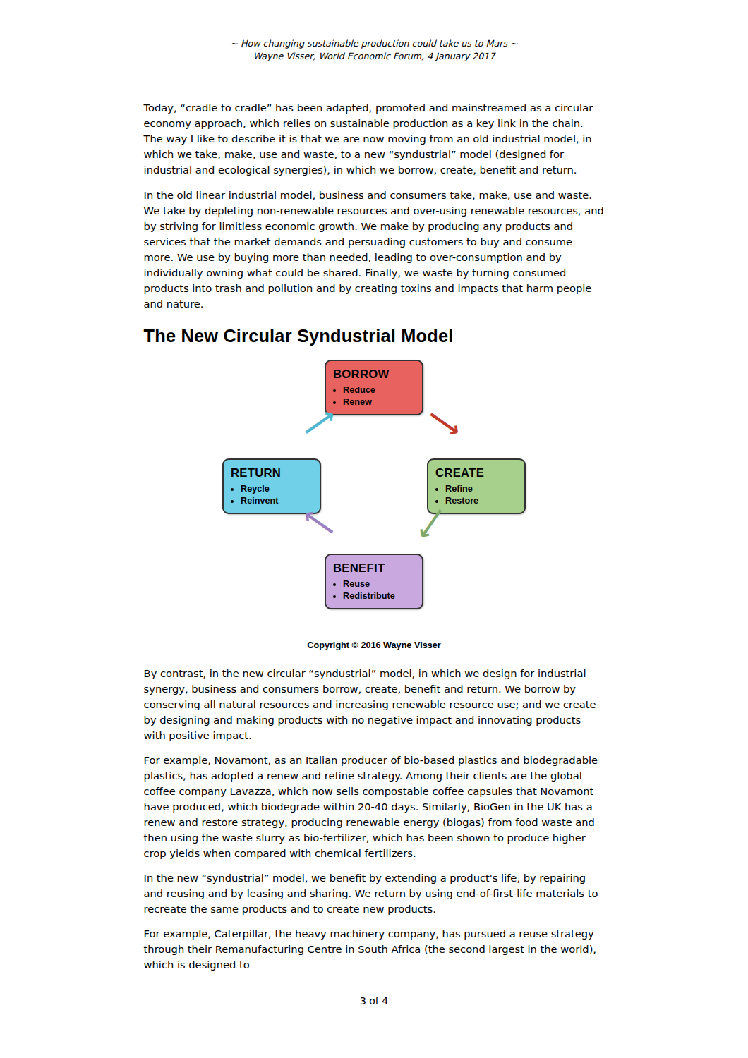~ How changing sustainable production could take us to Mars ~
Wayne Visser, World Economic Forum, 4 January 2017
Today, “cradle to cradle” has been adapted, promoted and mainstreamed as a circular economy approach, which relies on sustainable production as a key link in the chain. The way I like to describe it is that we are now moving from an old industrial model, in which we take, make, use and waste, to a new “syndustrial” model (designed for industrial and ecological synergies), in which we borrow, create, benefit and return.
In the old linear industrial model, business and consumers take, make, use and waste. We take by depleting non-renewable resources and over-using renewable resources, and by striving for limitless economic growth. We make by producing any products and services that the market demands and persuading customers to buy and consume more. We use by buying more than needed, leading to over-consumption and by individually owning what could be shared. Finally, we waste by turning consumed products into trash and pollution and by creating toxins and impacts that harm people and nature.
The New Circular Syndustrial Model
BORROW
Reduce
Renew
CREATE
Refine
Restore
BENEFIT
Reuse
Redistribute
RETURN
Reycle
Reinvent
⟶ ⟶ ⟶ ⟶
Copyright © 2016 Wayne Visser
By contrast, in the new circular “syndustrial” model, in which we design for industrial synergy, business and consumers borrow, create, benefit and return. We borrow by conserving all natural resources and increasing renewable resource use; and we create by designing and making products with no negative impact and innovating products with positive impact.
For example, Novamont, as an Italian producer of bio-based plastics and biodegradable plastics, has adopted a renew and refine strategy. Among their clients are the global coffee company Lavazza, which now sells compostable coffee capsules that Novamont have produced, which biodegrade within 20-40 days. Similarly, BioGen in the UK has a renew and restore strategy, producing renewable energy (biogas) from food waste and then using the waste slurry as bio-fertilizer, which has been shown to produce higher crop yields when compared with chemical fertilizers.
In the new “syndustrial” model, we benefit by extending a product's life, by repairing and reusing and by leasing and sharing. We return by using end-of-first-life materials to recreate the same products and to create new products.
For example, Caterpillar, the heavy machinery company, has pursued a reuse strategy through their Remanufacturing Centre in South Africa (the second largest in the world), which is designed to
3 of 4